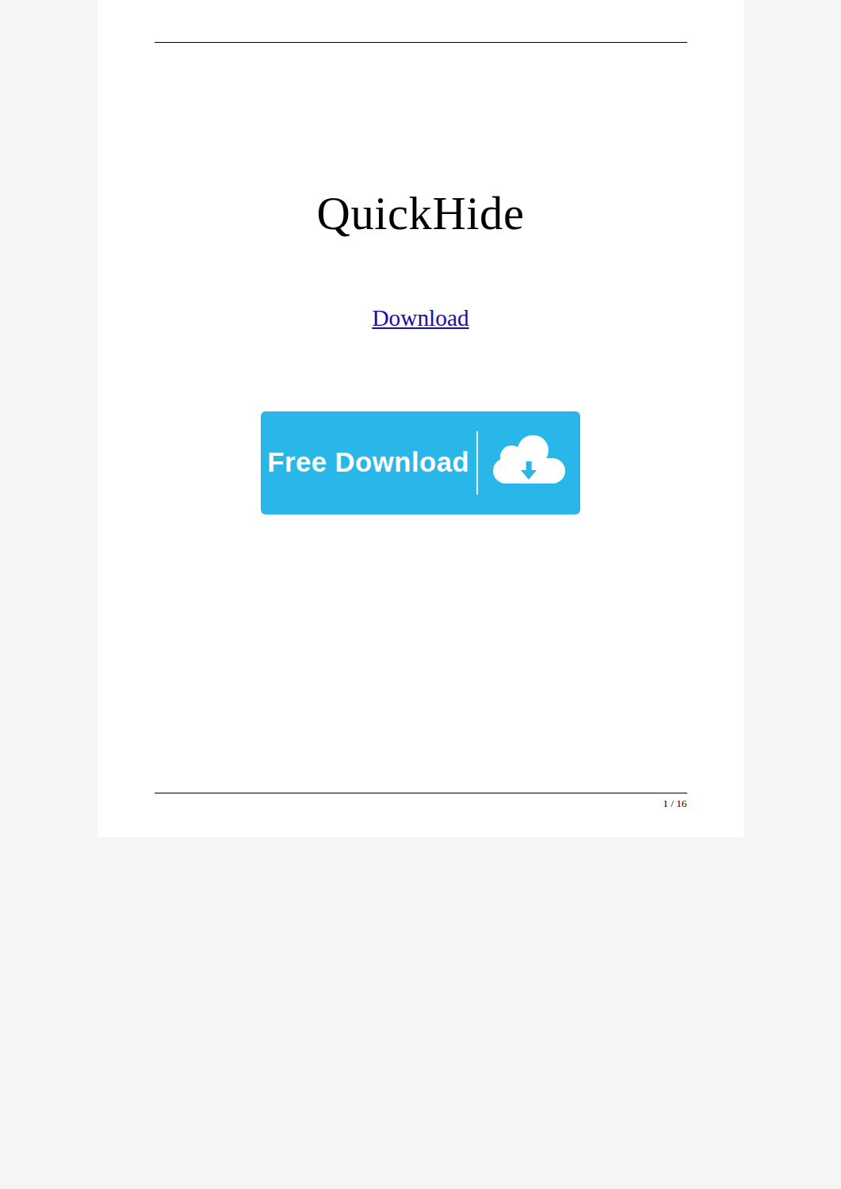QuickHide
Download
Free Download
1 / 16